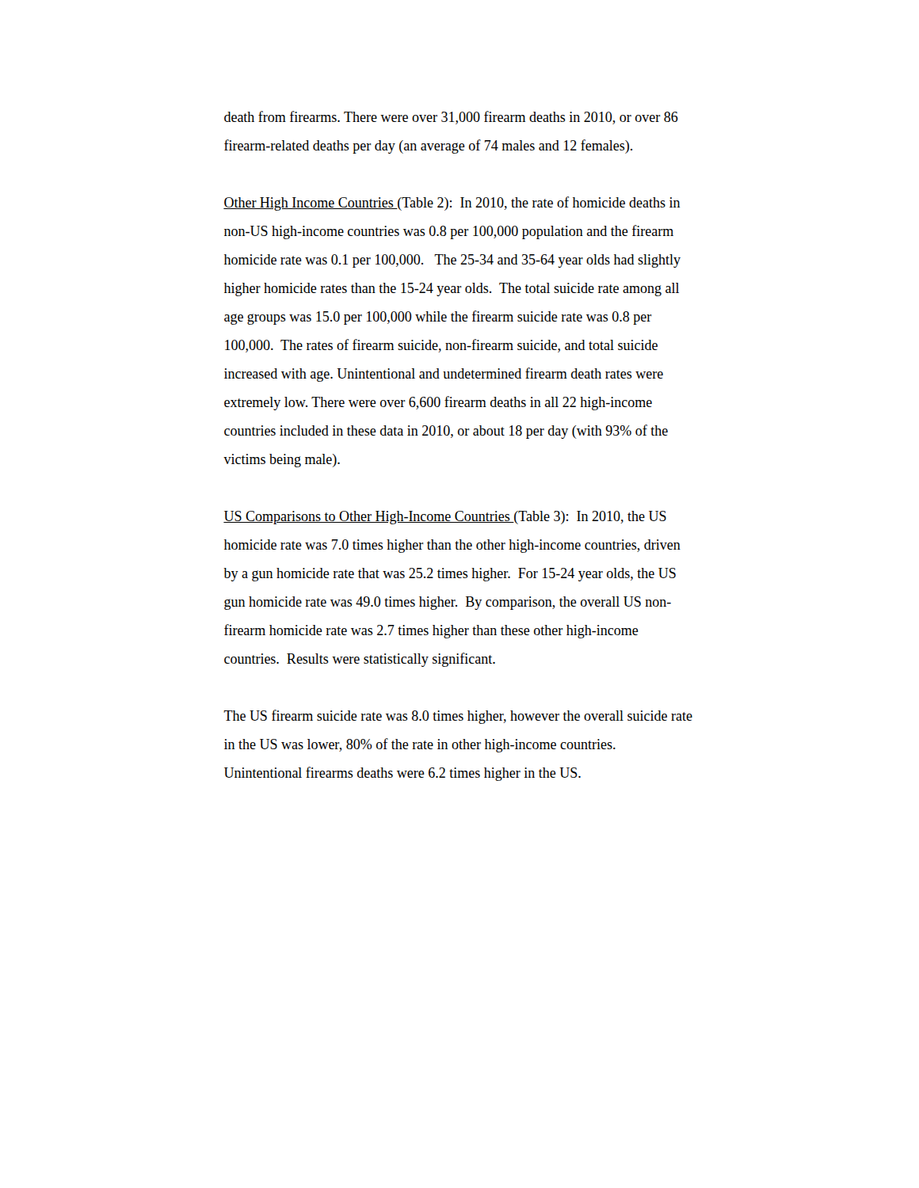death from firearms. There were over 31,000 firearm deaths in 2010, or over 86 firearm-related deaths per day (an average of 74 males and 12 females).
Other High Income Countries (Table 2): In 2010, the rate of homicide deaths in non-US high-income countries was 0.8 per 100,000 population and the firearm homicide rate was 0.1 per 100,000. The 25-34 and 35-64 year olds had slightly higher homicide rates than the 15-24 year olds. The total suicide rate among all age groups was 15.0 per 100,000 while the firearm suicide rate was 0.8 per 100,000. The rates of firearm suicide, non-firearm suicide, and total suicide increased with age. Unintentional and undetermined firearm death rates were extremely low. There were over 6,600 firearm deaths in all 22 high-income countries included in these data in 2010, or about 18 per day (with 93% of the victims being male).
US Comparisons to Other High-Income Countries (Table 3): In 2010, the US homicide rate was 7.0 times higher than the other high-income countries, driven by a gun homicide rate that was 25.2 times higher. For 15-24 year olds, the US gun homicide rate was 49.0 times higher. By comparison, the overall US non-firearm homicide rate was 2.7 times higher than these other high-income countries. Results were statistically significant.
The US firearm suicide rate was 8.0 times higher, however the overall suicide rate in the US was lower, 80% of the rate in other high-income countries. Unintentional firearms deaths were 6.2 times higher in the US.